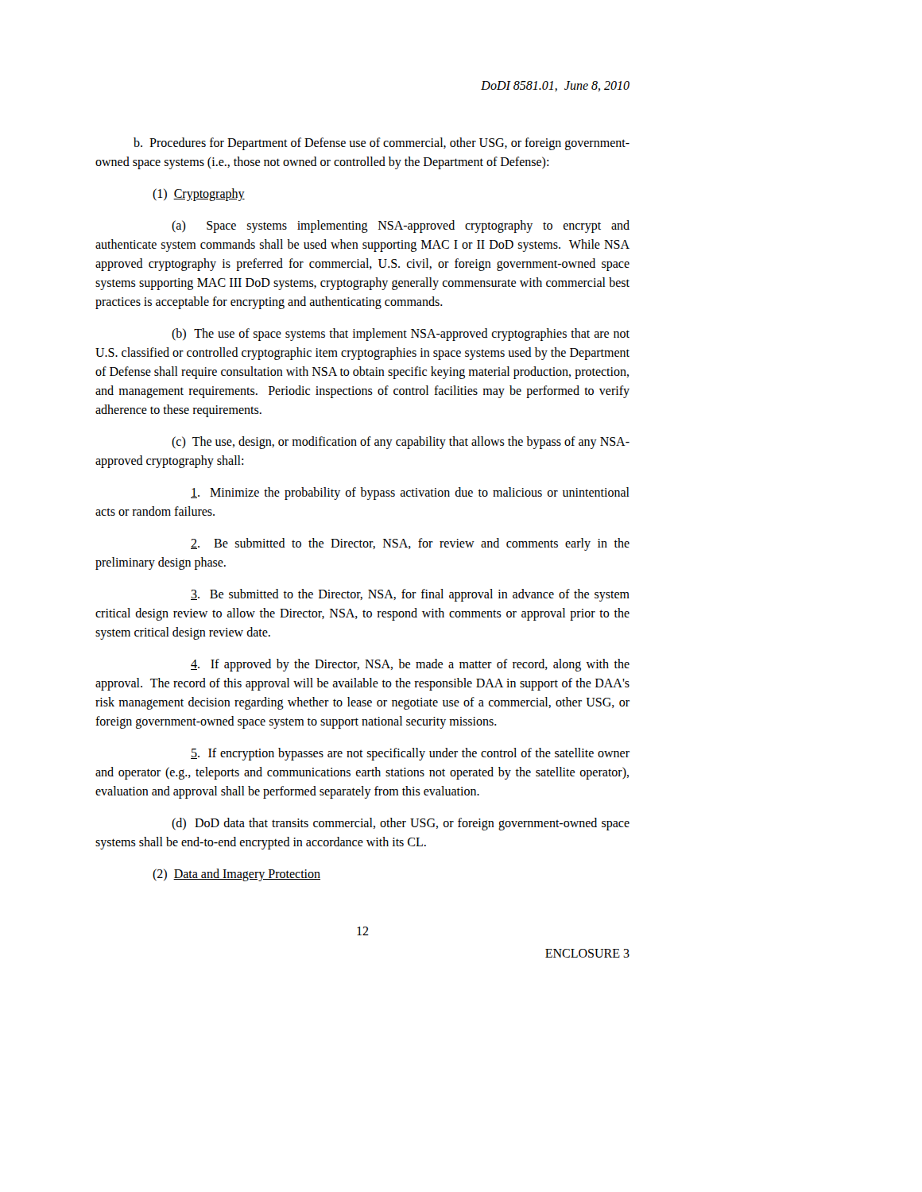DoDI 8581.01, June 8, 2010
b. Procedures for Department of Defense use of commercial, other USG, or foreign government-owned space systems (i.e., those not owned or controlled by the Department of Defense):
(1) Cryptography
(a) Space systems implementing NSA-approved cryptography to encrypt and authenticate system commands shall be used when supporting MAC I or II DoD systems. While NSA approved cryptography is preferred for commercial, U.S. civil, or foreign government-owned space systems supporting MAC III DoD systems, cryptography generally commensurate with commercial best practices is acceptable for encrypting and authenticating commands.
(b) The use of space systems that implement NSA-approved cryptographies that are not U.S. classified or controlled cryptographic item cryptographies in space systems used by the Department of Defense shall require consultation with NSA to obtain specific keying material production, protection, and management requirements. Periodic inspections of control facilities may be performed to verify adherence to these requirements.
(c) The use, design, or modification of any capability that allows the bypass of any NSA-approved cryptography shall:
1. Minimize the probability of bypass activation due to malicious or unintentional acts or random failures.
2. Be submitted to the Director, NSA, for review and comments early in the preliminary design phase.
3. Be submitted to the Director, NSA, for final approval in advance of the system critical design review to allow the Director, NSA, to respond with comments or approval prior to the system critical design review date.
4. If approved by the Director, NSA, be made a matter of record, along with the approval. The record of this approval will be available to the responsible DAA in support of the DAA's risk management decision regarding whether to lease or negotiate use of a commercial, other USG, or foreign government-owned space system to support national security missions.
5. If encryption bypasses are not specifically under the control of the satellite owner and operator (e.g., teleports and communications earth stations not operated by the satellite operator), evaluation and approval shall be performed separately from this evaluation.
(d) DoD data that transits commercial, other USG, or foreign government-owned space systems shall be end-to-end encrypted in accordance with its CL.
(2) Data and Imagery Protection
12
ENCLOSURE 3